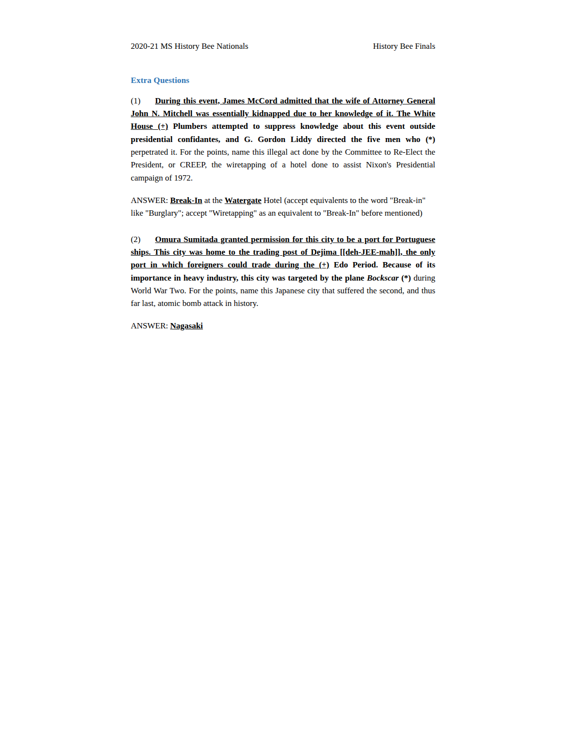2020-21 MS History Bee Nationals History Bee Finals
Extra Questions
(1) During this event, James McCord admitted that the wife of Attorney General John N. Mitchell was essentially kidnapped due to her knowledge of it. The White House (+) Plumbers attempted to suppress knowledge about this event outside presidential confidantes, and G. Gordon Liddy directed the five men who (*) perpetrated it. For the points, name this illegal act done by the Committee to Re-Elect the President, or CREEP, the wiretapping of a hotel done to assist Nixon's Presidential campaign of 1972.
ANSWER: Break-In at the Watergate Hotel (accept equivalents to the word "Break-in" like "Burglary"; accept "Wiretapping" as an equivalent to "Break-In" before mentioned)
(2) Omura Sumitada granted permission for this city to be a port for Portuguese ships. This city was home to the trading post of Dejima [[deh-JEE-mah]], the only port in which foreigners could trade during the (+) Edo Period. Because of its importance in heavy industry, this city was targeted by the plane Bockscar (*) during World War Two. For the points, name this Japanese city that suffered the second, and thus far last, atomic bomb attack in history.
ANSWER: Nagasaki